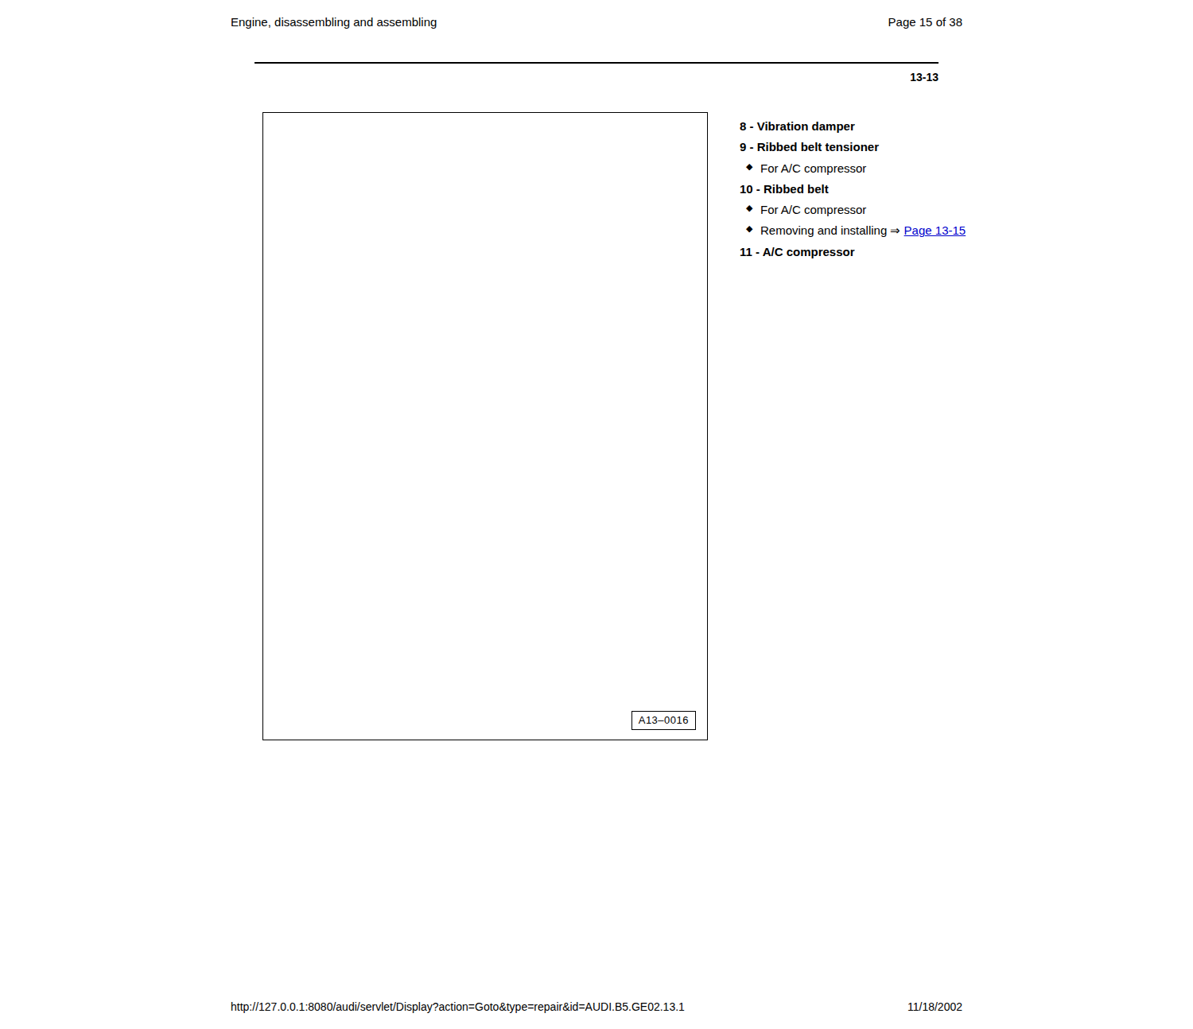Engine, disassembling and assembling
Page 15 of 38
13-13
A13–0016
8 - Vibration damper
9 - Ribbed belt tensioner
For A/C compressor
10 - Ribbed belt
For A/C compressor
Removing and installing ⇒ Page 13-15
11 - A/C compressor
http://127.0.0.1:8080/audi/servlet/Display?action=Goto&type=repair&id=AUDI.B5.GE02.13.1
11/18/2002